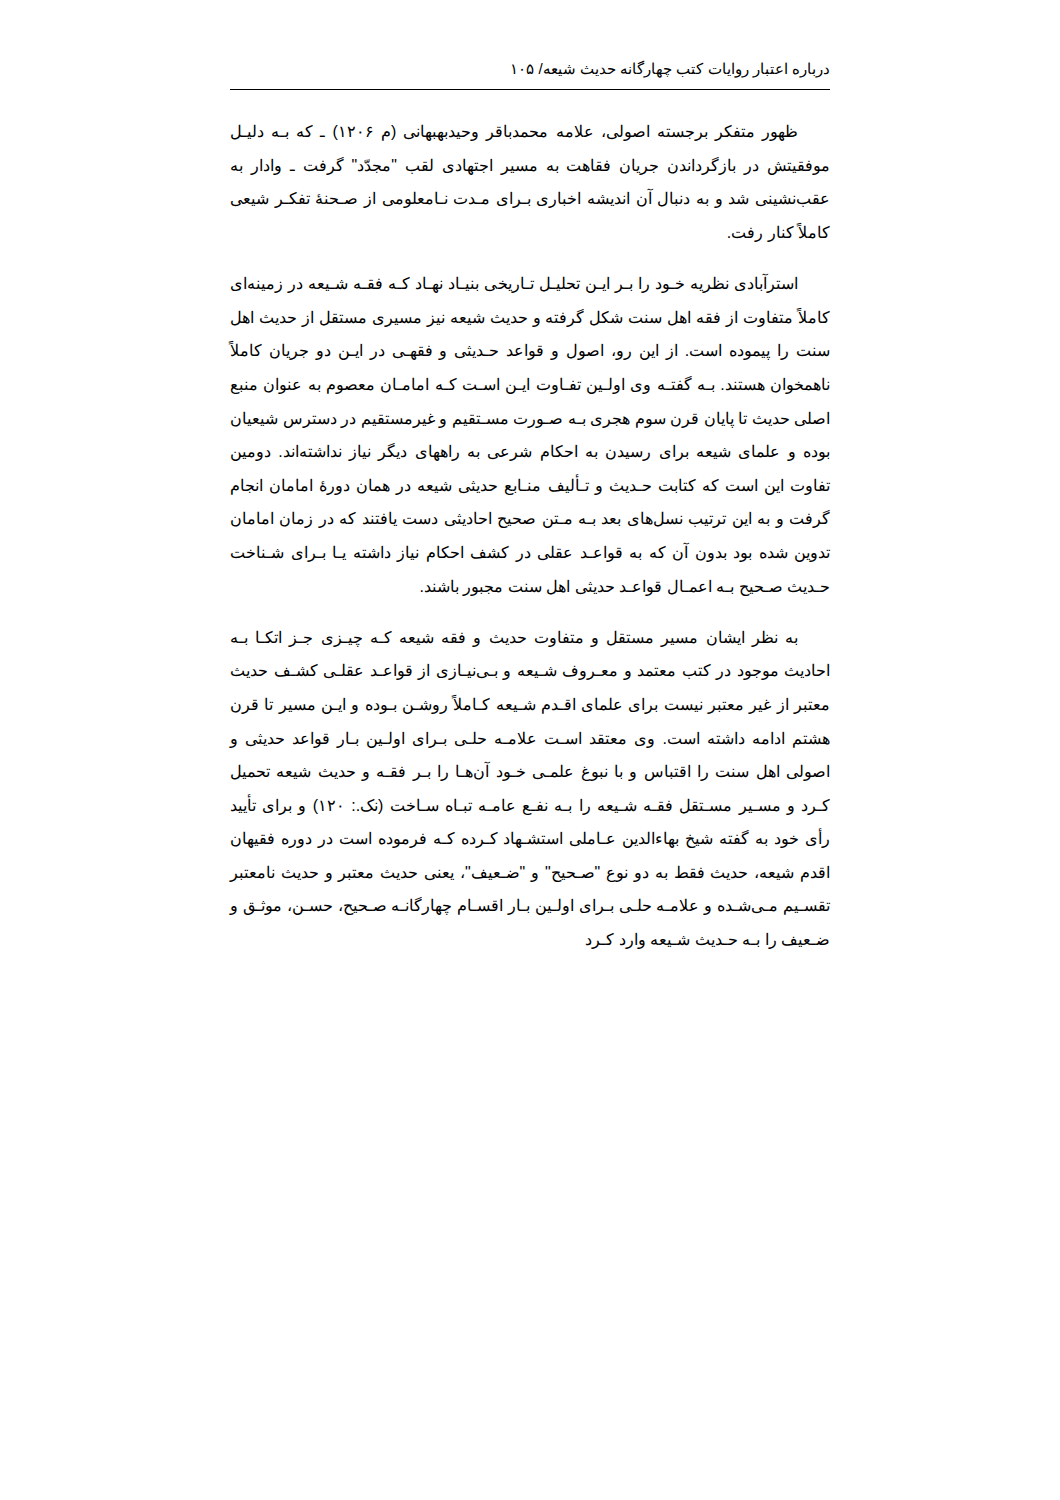درباره اعتبار روایات کتب چهارگانه حدیث شیعه/ ۱۰۵
ظهور متفکر برجسته اصولی، علامه محمدباقر وحیدبهبهانی (م ۱۲۰۶) ـ که بـه دلیـل موفقیتش در بازگرداندن جریان فقاهت به مسیر اجتهادی لقب "مجدّد" گرفت ـ وادار به عقب‌نشینی شد و به دنبال آن اندیشه اخباری بـرای مـدت نـامعلومی از صـحنۀ تفکـر شیعی کاملاً کنار رفت.
استرآبادی نظریه خـود را بـر ایـن تحلیـل تـاریخی بنیـاد نهـاد کـه فقـه شـیعه در زمینه‌ای کاملاً متفاوت از فقه اهل سنت شکل گرفته و حدیث شیعه نیز مسیری مستقل از حدیث اهل سنت را پیموده است. از این رو، اصول و قواعد حـدیثی و فقهـی در ایـن دو جریان کاملاً ناهمخوان هستند. بـه گفتـه وی اولـین تفـاوت ایـن اسـت کـه امامـان معصوم به عنوان منبع اصلی حدیث تا پایان قرن سوم هجری بـه صـورت مسـتقیم و غیرمستقیم در دسترس شیعیان بوده و علمای شیعه برای رسیدن به احکام شرعی به راههای دیگر نیاز نداشته‌اند. دومین تفاوت این است که کتابت حـدیث و تـألیف منـابع حدیثی شیعه در همان دورۀ امامان انجام گرفت و به این ترتیب نسل‌های بعد بـه مـتن صحیح احادیثی دست یافتند که در زمان امامان تدوین شده بود بدون آن که به قواعـد عقلی در کشف احکام نیاز داشته یـا بـرای شـناخت حـدیث صـحیح بـه اعمـال قواعـد حدیثی اهل سنت مجبور باشند.
به نظر ایشان مسیر مستقل و متفاوت حدیث و فقه شیعه کـه چیـزی جـز اتکـا بـه احادیث موجود در کتب معتمد و معـروف شـیعه و بـی‌نیـازی از قواعـد عقلـی کشـف حدیث معتبر از غیر معتبر نیست برای علمای اقـدم شـیعه کـاملاً روشـن بـوده و ایـن مسیر تا قرن هشتم ادامه داشته است. وی معتقد اسـت علامـه حلـی بـرای اولـین بـار قواعد حدیثی و اصولی اهل سنت را اقتباس و با نبوغ علمـی خـود آن‌هـا را بـر فقـه و حدیث شیعه تحمیل کـرد و مسـیر مسـتقل فقـه شـیعه را بـه نفـع عامـه تبـاه سـاخت (نک.: ۱۲۰) و برای تأیید رأی خود به گفته شیخ بهاءالدین عـاملی استشـهاد کـرده کـه فرموده است در دوره فقیهان اقدم شیعه، حدیث فقط به دو نوع "صـحیح" و "ضـعیف"، یعنی حدیث معتبر و حدیث نامعتبر تقسـیم مـی‌شـده و علامـه حلـی بـرای اولـین بـار اقسـام چهارگانـه صـحیح، حسـن، موثـق و ضـعیف را بـه حـدیث شـیعه وارد کـرد